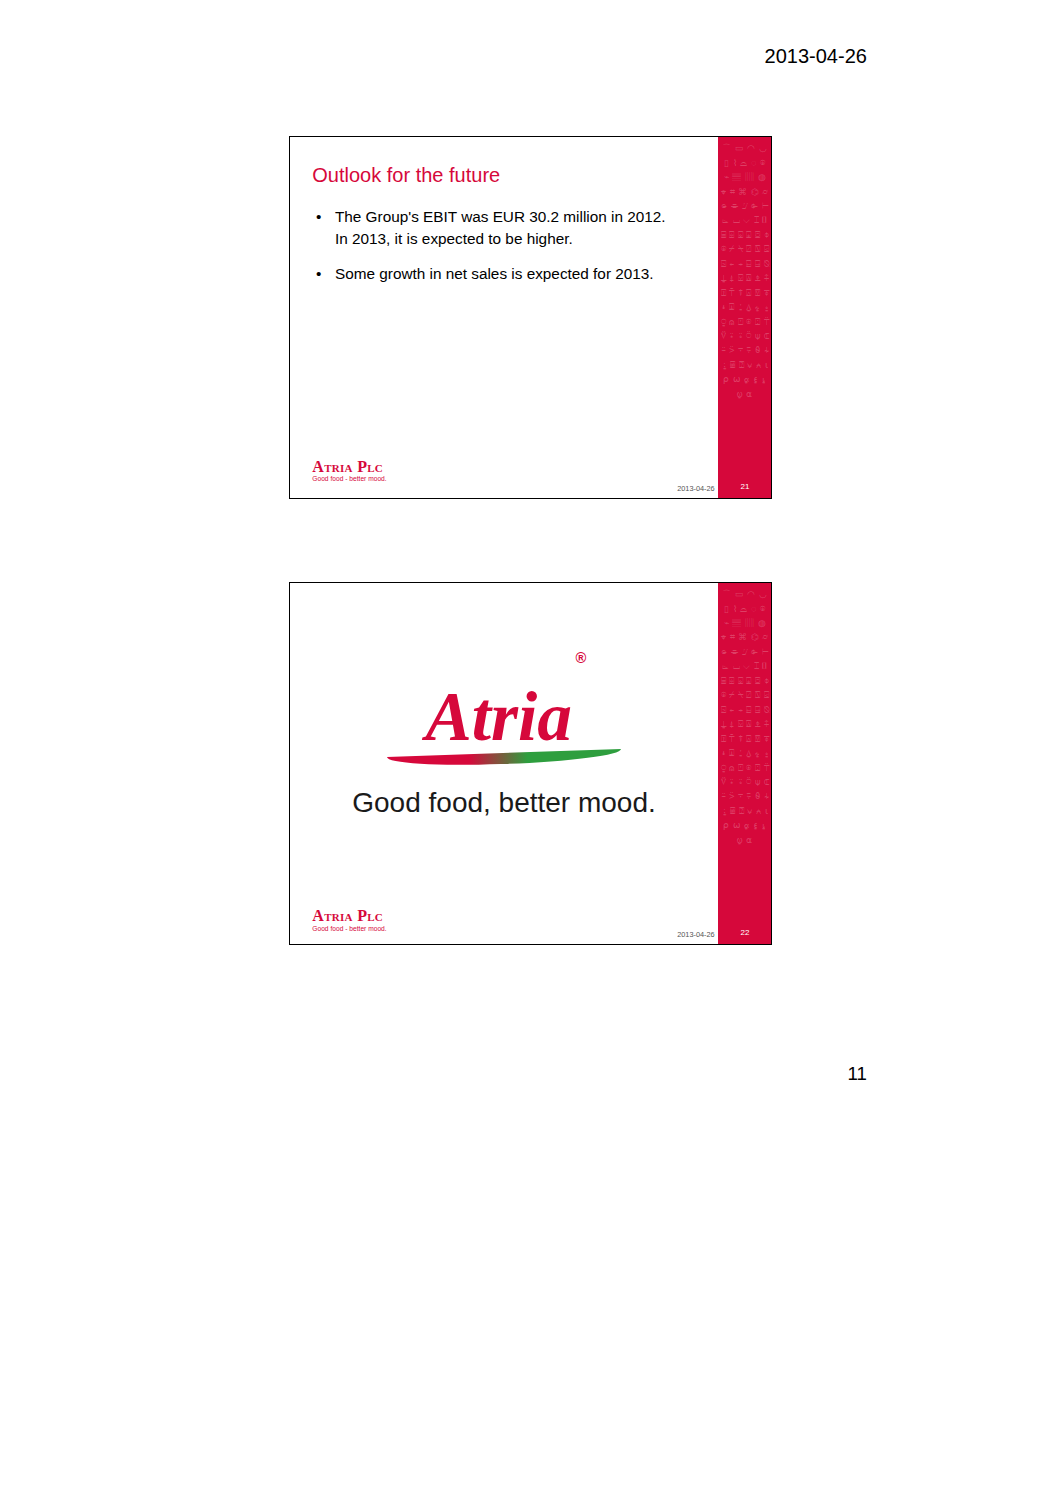2013-04-26
Outlook for the future
The Group's EBIT was EUR 30.2 million in 2012.
In 2013, it is expected to be higher.
Some growth in net sales is expected for 2013.
Atria Plc
Good food - better mood.
⌒ ▭ ◠ ◡ ▯ ⌇ ⌓ ◌ ⌾ ⌁ ▤ ▥ ◍ ⌖ ⌗ ⌘ ⌬ ⌭ ⌮ ⌯ ⌰ ⌱ ⌲ ⌳ ⌴ ⌵ ⌶ ⌷ ⌸ ⌹ ⌺ ⌻ ⌼ ⌽ ⌾ ⌿ ⍀ ⍁ ⍂ ⍃ ⍄ ⍅ ⍆ ⍇ ⍈ ⍉ ⍊ ⍋ ⍌ ⍍ ⍎ ⍏ ⍐ ⍑ ⍒ ⍓ ⍔ ⍕ ⍖ ⍗ ⍘ ⍙ ⍚ ⍛ ⍜ ⍝ ⍞ ⍟ ⍠ ⍡ ⍢ ⍣ ⍤ ⍥ ⍦ ⍧ ⍨ ⍩ ⍪ ⍫ ⍬ ⍭ ⍮ ⍯ ⍰ ⍱ ⍲ ⍳ ⍴ ⍵ ⍶ ⍷ ⍸ ⍹ ⍺
2013-04-26
21
Atria®
Good food, better mood.
Atria Plc
Good food - better mood.
⌒ ▭ ◠ ◡ ▯ ⌇ ⌓ ◌ ⌾ ⌁ ▤ ▥ ◍ ⌖ ⌗ ⌘ ⌬ ⌭ ⌮ ⌯ ⌰ ⌱ ⌲ ⌳ ⌴ ⌵ ⌶ ⌷ ⌸ ⌹ ⌺ ⌻ ⌼ ⌽ ⌾ ⌿ ⍀ ⍁ ⍂ ⍃ ⍄ ⍅ ⍆ ⍇ ⍈ ⍉ ⍊ ⍋ ⍌ ⍍ ⍎ ⍏ ⍐ ⍑ ⍒ ⍓ ⍔ ⍕ ⍖ ⍗ ⍘ ⍙ ⍚ ⍛ ⍜ ⍝ ⍞ ⍟ ⍠ ⍡ ⍢ ⍣ ⍤ ⍥ ⍦ ⍧ ⍨ ⍩ ⍪ ⍫ ⍬ ⍭ ⍮ ⍯ ⍰ ⍱ ⍲ ⍳ ⍴ ⍵ ⍶ ⍷ ⍸ ⍹ ⍺
2013-04-26
22
11